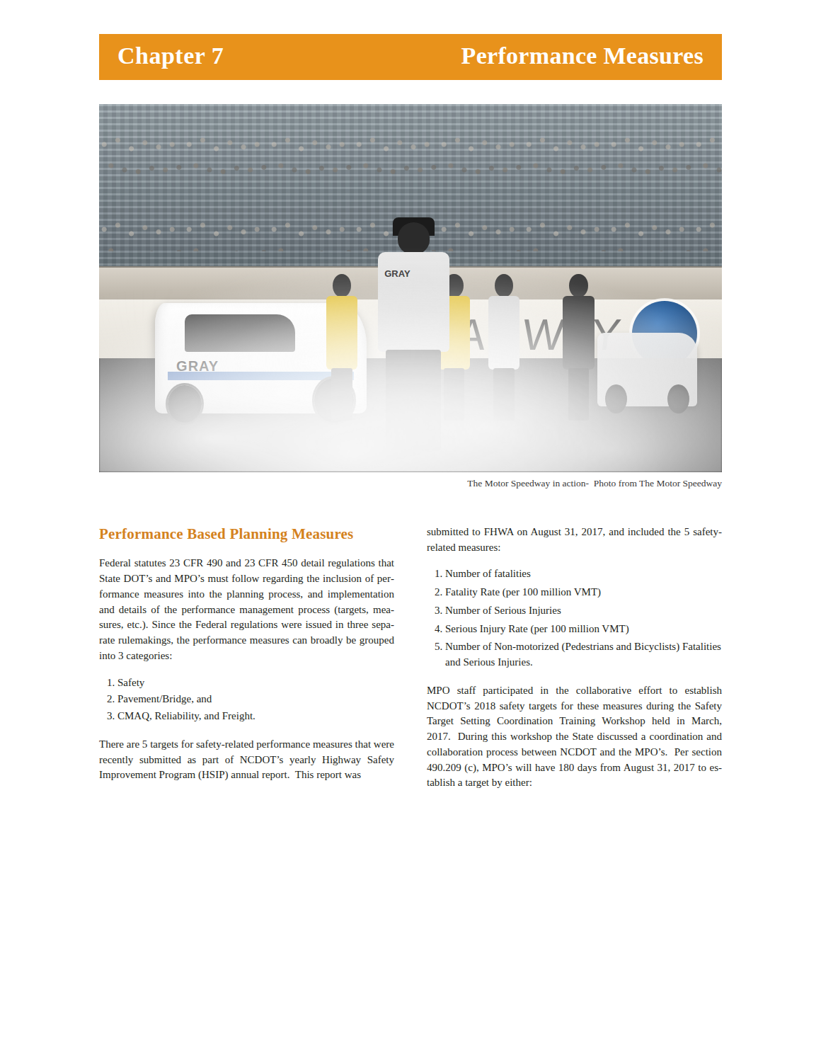Chapter 7 Performance Measures
AGWAY
GRAY
GRAY
The Motor Speedway in action- Photo from The Motor Speedway
Performance Based Planning Measures
Federal statutes 23 CFR 490 and 23 CFR 450 detail regulations that State DOT’s and MPO’s must follow regarding the inclusion of performance measures into the planning process, and implementation and details of the performance management process (targets, measures, etc.). Since the Federal regulations were issued in three separate rulemakings, the performance measures can broadly be grouped into 3 categories:
Safety
Pavement/Bridge, and
CMAQ, Reliability, and Freight.
There are 5 targets for safety-related performance measures that were recently submitted as part of NCDOT’s yearly Highway Safety Improvement Program (HSIP) annual report. This report was
submitted to FHWA on August 31, 2017, and included the 5 safety-related measures:
Number of fatalities
Fatality Rate (per 100 million VMT)
Number of Serious Injuries
Serious Injury Rate (per 100 million VMT)
Number of Non-motorized (Pedestrians and Bicyclists) Fatalities and Serious Injuries.
MPO staff participated in the collaborative effort to establish NCDOT’s 2018 safety targets for these measures during the Safety Target Setting Coordination Training Workshop held in March, 2017. During this workshop the State discussed a coordination and collaboration process between NCDOT and the MPO’s. Per section 490.209 (c), MPO’s will have 180 days from August 31, 2017 to establish a target by either: